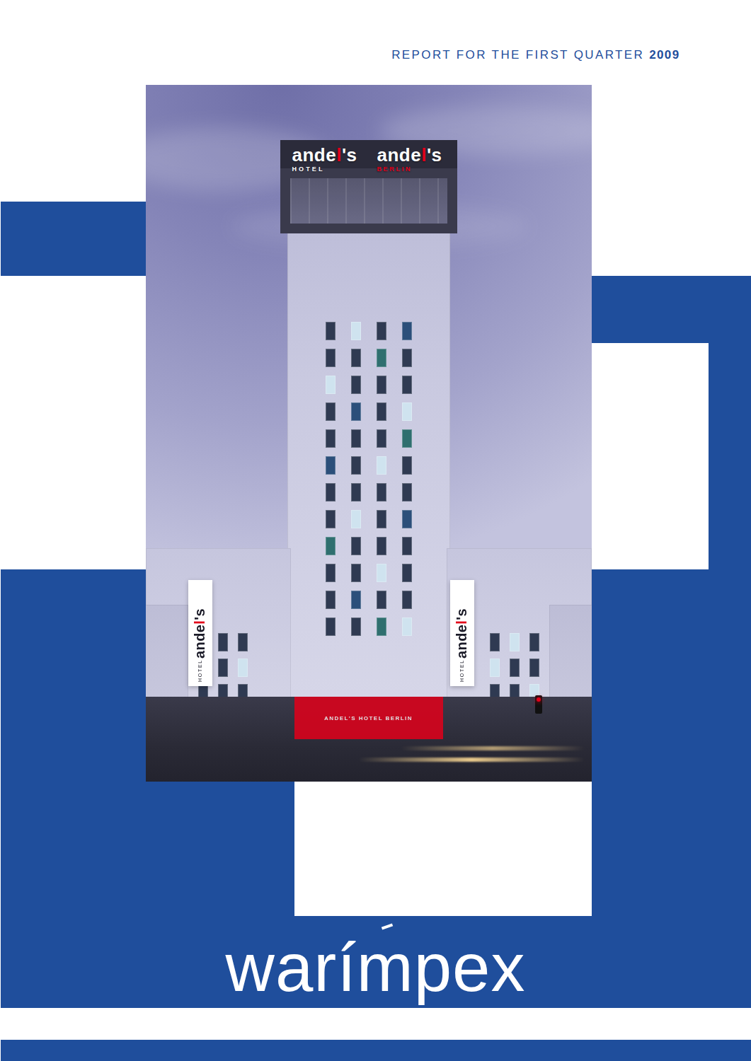Report for the First Quarter 2009
andel's HOTEL
andel's BERLIN
andel's HOTEL
andel's HOTEL
andel's Hotel Berlin, exterior view at dusk, with illuminated signage and vertical banners.
warímpex